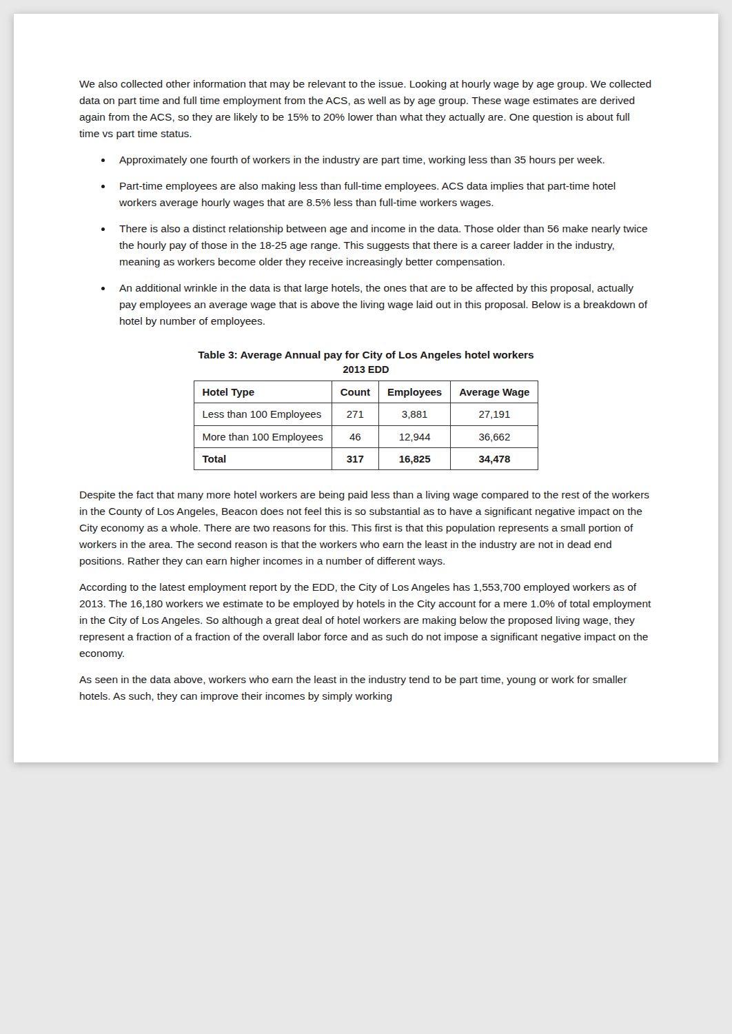We also collected other information that may be relevant to the issue. Looking at hourly wage by age group. We collected data on part time and full time employment from the ACS, as well as by age group. These wage estimates are derived again from the ACS, so they are likely to be 15% to 20% lower than what they actually are. One question is about full time vs part time status.
Approximately one fourth of workers in the industry are part time, working less than 35 hours per week.
Part-time employees are also making less than full-time employees. ACS data implies that part-time hotel workers average hourly wages that are 8.5% less than full-time workers wages.
There is also a distinct relationship between age and income in the data. Those older than 56 make nearly twice the hourly pay of those in the 18-25 age range. This suggests that there is a career ladder in the industry, meaning as workers become older they receive increasingly better compensation.
An additional wrinkle in the data is that large hotels, the ones that are to be affected by this proposal, actually pay employees an average wage that is above the living wage laid out in this proposal. Below is a breakdown of hotel by number of employees.
Table 3: Average Annual pay for City of Los Angeles hotel workers 2013 EDD
| Hotel Type | Count | Employees | Average Wage |
| --- | --- | --- | --- |
| Less than 100 Employees | 271 | 3,881 | 27,191 |
| More than 100 Employees | 46 | 12,944 | 36,662 |
| Total | 317 | 16,825 | 34,478 |
Despite the fact that many more hotel workers are being paid less than a living wage compared to the rest of the workers in the County of Los Angeles, Beacon does not feel this is so substantial as to have a significant negative impact on the City economy as a whole. There are two reasons for this. This first is that this population represents a small portion of workers in the area. The second reason is that the workers who earn the least in the industry are not in dead end positions. Rather they can earn higher incomes in a number of different ways.
According to the latest employment report by the EDD, the City of Los Angeles has 1,553,700 employed workers as of 2013. The 16,180 workers we estimate to be employed by hotels in the City account for a mere 1.0% of total employment in the City of Los Angeles. So although a great deal of hotel workers are making below the proposed living wage, they represent a fraction of a fraction of the overall labor force and as such do not impose a significant negative impact on the economy.
As seen in the data above, workers who earn the least in the industry tend to be part time, young or work for smaller hotels. As such, they can improve their incomes by simply working